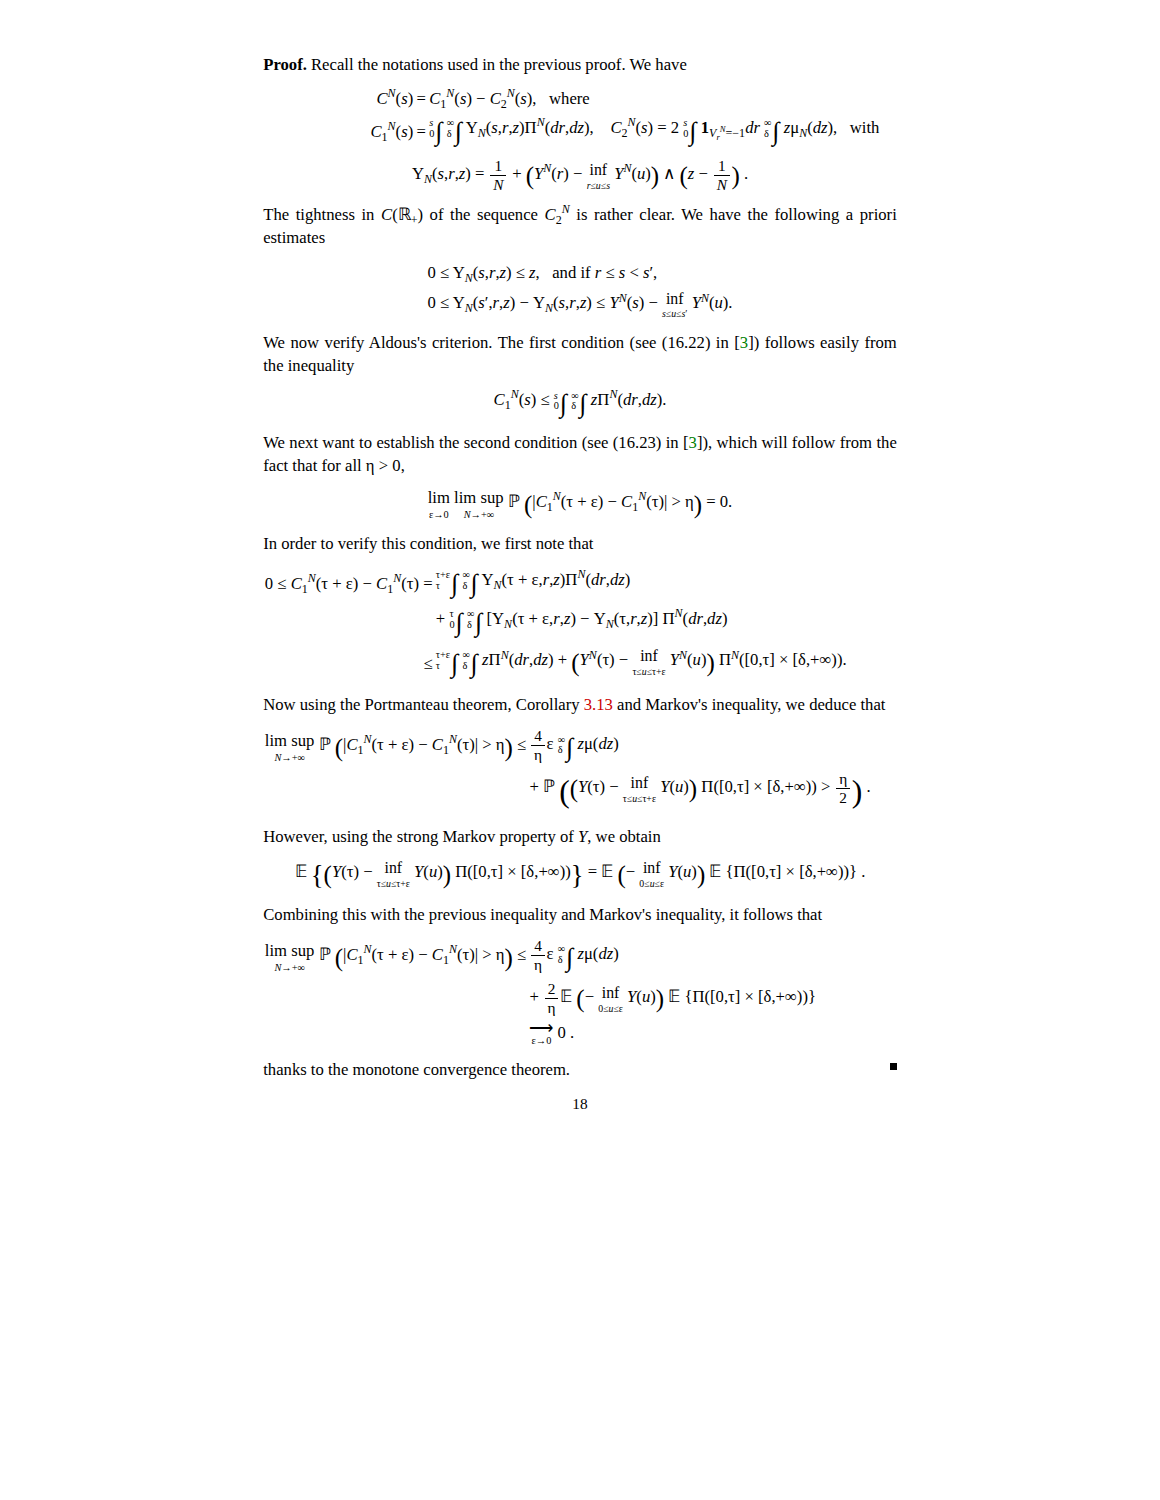Proof. Recall the notations used in the previous proof. We have
| C N ( s ) | = | C 1 N ( s ) − C 2 N ( s ), where |
| C 1 N ( s ) | = | s 0 ∫ ∞ δ ∫ Υ N ( s , r , z )Π N ( dr , dz ), C 2 N ( s ) = 2 s 0 ∫ 1 V r N =−1 dr ∞ δ ∫ z μ N ( dz ), with |
ΥN(s,r,z) = 1 N + (YN(r) − inf r≤u≤s YN(u)) ∧ (z − 1 N) .
The tightness in C(ℝ+) of the sequence C2N is rather clear. We have the following a priori estimates
| 0 ≤ Υ N ( s , r , z ) ≤ z , and if r ≤ s < s ′, |
| 0 ≤ Υ N ( s ′, r , z ) − Υ N ( s , r , z ) ≤ Y N ( s ) − inf s ≤ u ≤ s ′ Y N ( u ). |
We now verify Aldous's criterion. The first condition (see (16.22) in [3]) follows easily from the inequality
C1N(s) ≤ s 0∫ ∞δ∫ z ΠN(dr,dz).
We next want to establish the second condition (see (16.23) in [3]), which will follow from the fact that for all η > 0,
lim ε→0 lim sup N→+∞ ℙ (|C1N(τ + ε) − C1N(τ)| > η) = 0.
In order to verify this condition, we first note that
| 0 ≤ C 1 N (τ + ε) − C 1 N (τ) = | τ+ε τ ∫ ∞ δ ∫ Υ N (τ + ε, r , z )Π N ( dr , dz ) |
| | + τ 0 ∫ ∞ δ ∫ [Υ N (τ + ε, r , z ) − Υ N (τ, r , z )] Π N ( dr , dz ) |
| ≤ | τ+ε τ ∫ ∞ δ ∫ z Π N ( dr , dz ) + ( Y N (τ) − inf τ≤ u ≤τ+ε Y N ( u ) ) Π N ([0,τ] × [δ,+∞)). |
Now using the Portmanteau theorem, Corollary 3.13 and Markov's inequality, we deduce that
| lim sup N →+∞ ℙ ( / C 1 N (τ + ε) − C 1 N (τ)/ > η ) ≤ | 4 η ε ∞ δ ∫ z μ( dz ) |
| | + ℙ ( ( Y (τ) − inf τ≤ u ≤τ+ε Y ( u ) ) Π([0,τ] × [δ,+∞)) > η 2 ) . |
However, using the strong Markov property of Y, we obtain
𝔼 {(Y(τ) − inf τ≤u≤τ+ε Y(u)) Π([0,τ] × [δ,+∞))} = 𝔼 (− inf 0≤u≤ε Y(u)) 𝔼 {Π([0,τ] × [δ,+∞))} .
Combining this with the previous inequality and Markov's inequality, it follows that
| lim sup N →+∞ ℙ ( / C 1 N (τ + ε) − C 1 N (τ)/ > η ) ≤ | 4 η ε ∞ δ ∫ z μ( dz ) |
| | + 2 η 𝔼 ( − inf 0≤ u ≤ε Y ( u ) ) 𝔼 {Π([0,τ] × [δ,+∞))} |
| | ⟶ ε→0 0 . |
thanks to the monotone convergence theorem.
18